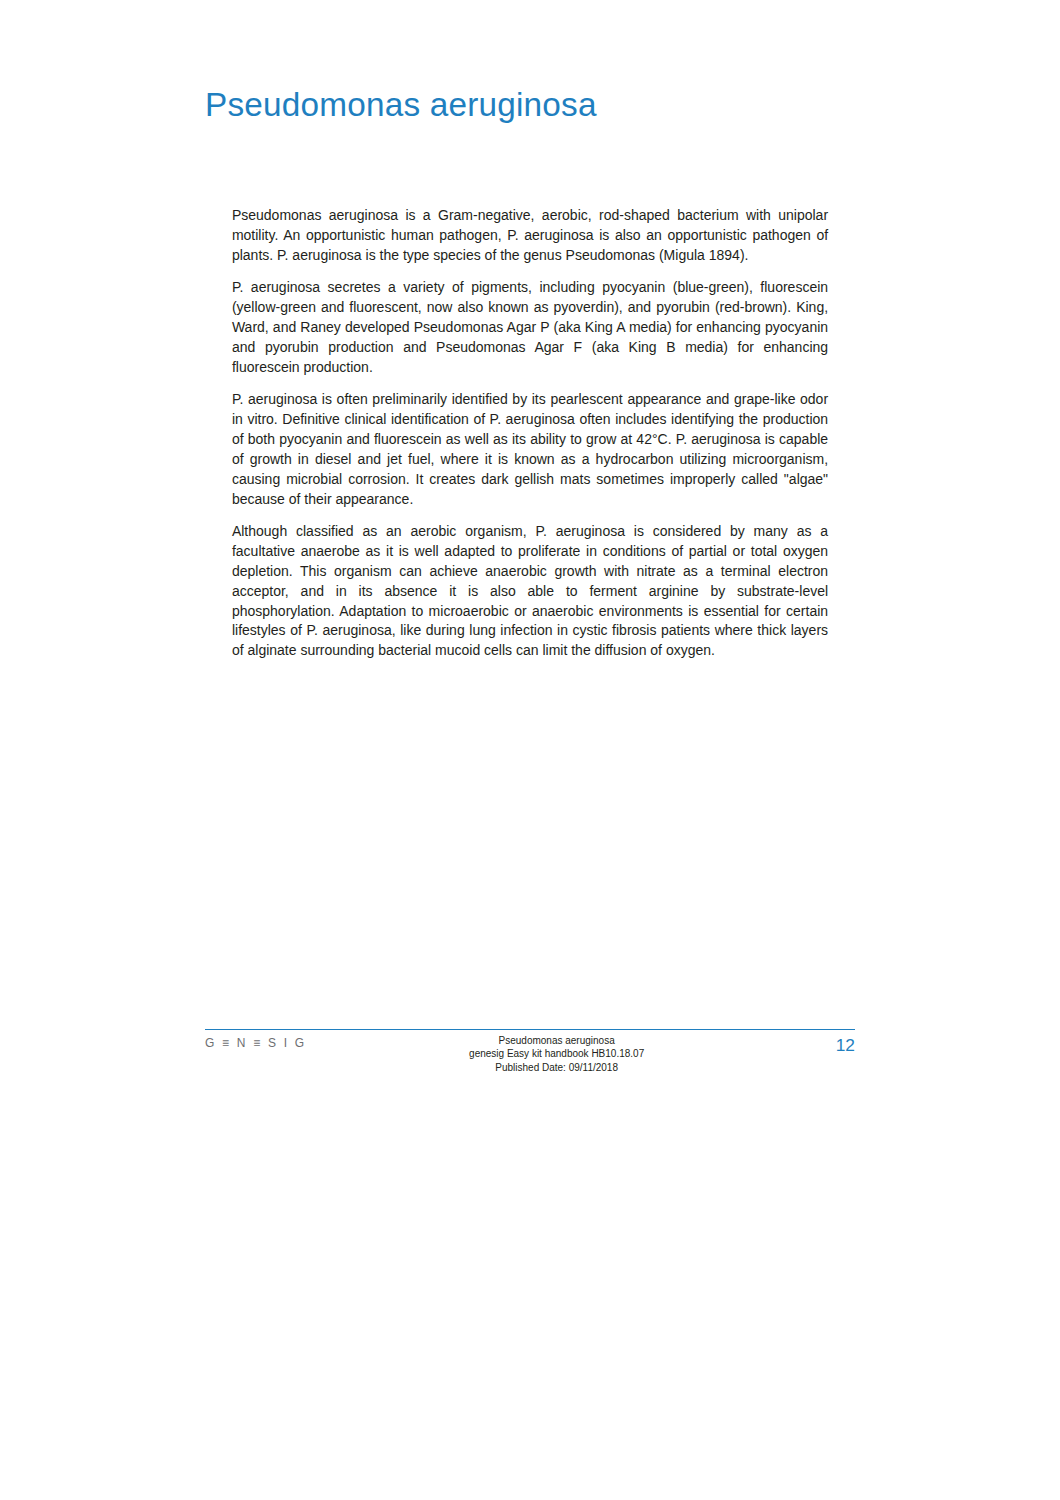Pseudomonas aeruginosa
Pseudomonas aeruginosa is a Gram-negative, aerobic, rod-shaped bacterium with unipolar motility. An opportunistic human pathogen, P. aeruginosa is also an opportunistic pathogen of plants. P. aeruginosa is the type species of the genus Pseudomonas (Migula 1894).
P. aeruginosa secretes a variety of pigments, including pyocyanin (blue-green), fluorescein (yellow-green and fluorescent, now also known as pyoverdin), and pyorubin (red-brown). King, Ward, and Raney developed Pseudomonas Agar P (aka King A media) for enhancing pyocyanin and pyorubin production and Pseudomonas Agar F (aka King B media) for enhancing fluorescein production.
P. aeruginosa is often preliminarily identified by its pearlescent appearance and grape-like odor in vitro. Definitive clinical identification of P. aeruginosa often includes identifying the production of both pyocyanin and fluorescein as well as its ability to grow at 42°C. P. aeruginosa is capable of growth in diesel and jet fuel, where it is known as a hydrocarbon utilizing microorganism, causing microbial corrosion. It creates dark gellish mats sometimes improperly called "algae" because of their appearance.
Although classified as an aerobic organism, P. aeruginosa is considered by many as a facultative anaerobe as it is well adapted to proliferate in conditions of partial or total oxygen depletion. This organism can achieve anaerobic growth with nitrate as a terminal electron acceptor, and in its absence it is also able to ferment arginine by substrate-level phosphorylation. Adaptation to microaerobic or anaerobic environments is essential for certain lifestyles of P. aeruginosa, like during lung infection in cystic fibrosis patients where thick layers of alginate surrounding bacterial mucoid cells can limit the diffusion of oxygen.
G ≡ N ≡ S I G
Pseudomonas aeruginosa
genesig Easy kit handbook HB10.18.07
Published Date: 09/11/2018
12